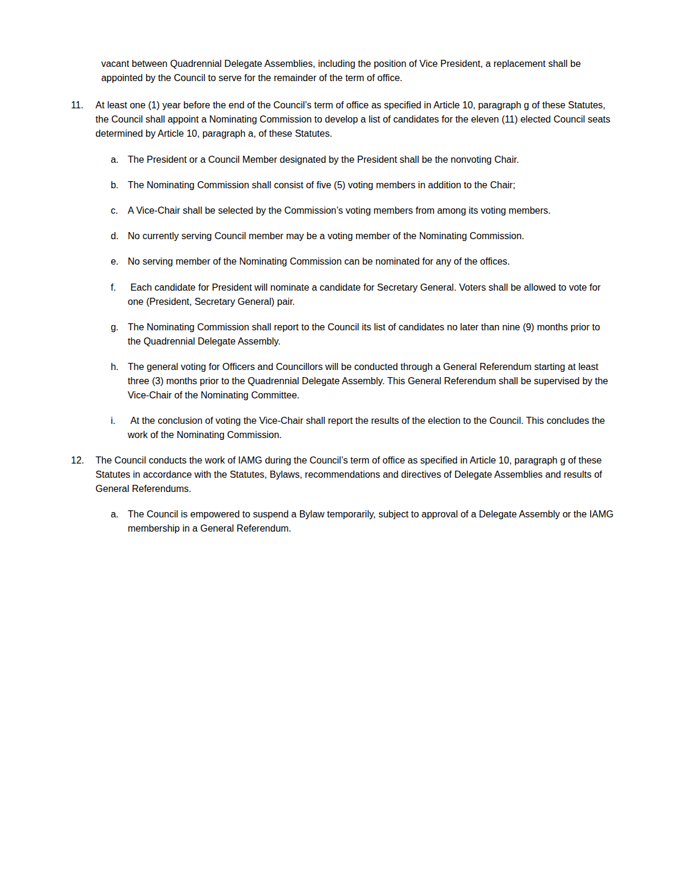vacant between Quadrennial Delegate Assemblies, including the position of Vice President, a replacement shall be appointed by the Council to serve for the remainder of the term of office.
11. At least one (1) year before the end of the Council’s term of office as specified in Article 10, paragraph g of these Statutes, the Council shall appoint a Nominating Commission to develop a list of candidates for the eleven (11) elected Council seats determined by Article 10, paragraph a, of these Statutes.
a. The President or a Council Member designated by the President shall be the nonvoting Chair.
b. The Nominating Commission shall consist of five (5) voting members in addition to the Chair;
c. A Vice-Chair shall be selected by the Commission’s voting members from among its voting members.
d. No currently serving Council member may be a voting member of the Nominating Commission.
e. No serving member of the Nominating Commission can be nominated for any of the offices.
f. Each candidate for President will nominate a candidate for Secretary General. Voters shall be allowed to vote for one (President, Secretary General) pair.
g. The Nominating Commission shall report to the Council its list of candidates no later than nine (9) months prior to the Quadrennial Delegate Assembly.
h. The general voting for Officers and Councillors will be conducted through a General Referendum starting at least three (3) months prior to the Quadrennial Delegate Assembly. This General Referendum shall be supervised by the Vice-Chair of the Nominating Committee.
i. At the conclusion of voting the Vice-Chair shall report the results of the election to the Council. This concludes the work of the Nominating Commission.
12. The Council conducts the work of IAMG during the Council’s term of office as specified in Article 10, paragraph g of these Statutes in accordance with the Statutes, Bylaws, recommendations and directives of Delegate Assemblies and results of General Referendums.
a. The Council is empowered to suspend a Bylaw temporarily, subject to approval of a Delegate Assembly or the IAMG membership in a General Referendum.